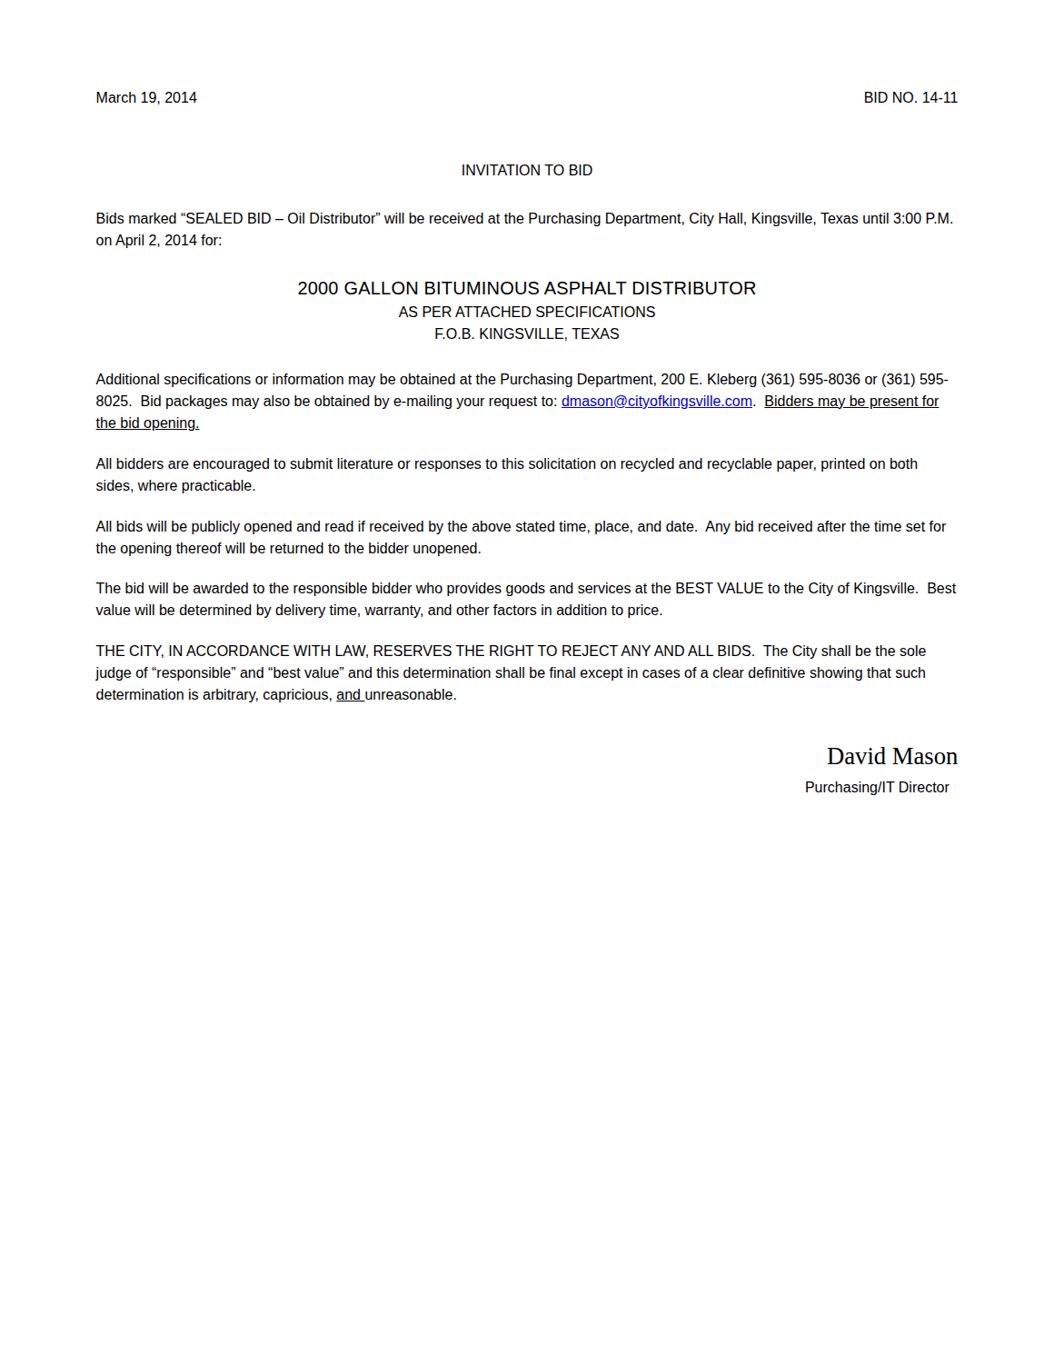March 19, 2014 BID NO. 14-11
INVITATION TO BID
Bids marked “SEALED BID – Oil Distributor” will be received at the Purchasing Department, City Hall, Kingsville, Texas until 3:00 P.M. on April 2, 2014 for:
2000 GALLON BITUMINOUS ASPHALT DISTRIBUTOR
AS PER ATTACHED SPECIFICATIONS
F.O.B. KINGSVILLE, TEXAS
Additional specifications or information may be obtained at the Purchasing Department, 200 E. Kleberg (361) 595-8036 or (361) 595-8025. Bid packages may also be obtained by e-mailing your request to: dmason@cityofkingsville.com. Bidders may be present for the bid opening.
All bidders are encouraged to submit literature or responses to this solicitation on recycled and recyclable paper, printed on both sides, where practicable.
All bids will be publicly opened and read if received by the above stated time, place, and date. Any bid received after the time set for the opening thereof will be returned to the bidder unopened.
The bid will be awarded to the responsible bidder who provides goods and services at the BEST VALUE to the City of Kingsville. Best value will be determined by delivery time, warranty, and other factors in addition to price.
THE CITY, IN ACCORDANCE WITH LAW, RESERVES THE RIGHT TO REJECT ANY AND ALL BIDS. The City shall be the sole judge of “responsible” and “best value” and this determination shall be final except in cases of a clear definitive showing that such determination is arbitrary, capricious, and unreasonable.
David Mason
Purchasing/IT Director